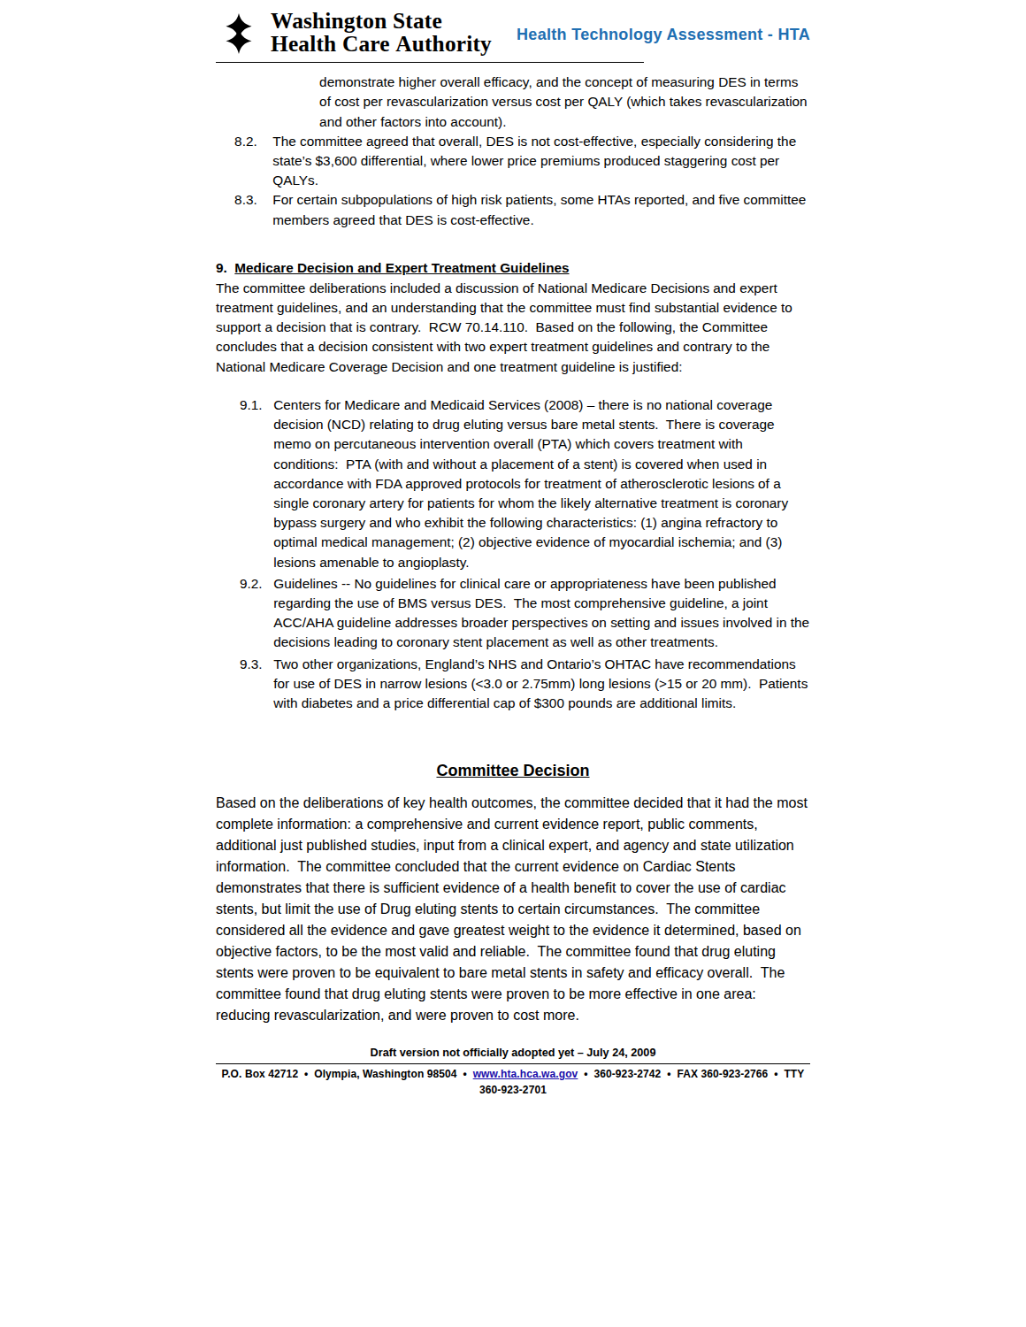Washington State Health Care Authority
Health Technology Assessment - HTA
demonstrate higher overall efficacy, and the concept of measuring DES in terms of cost per revascularization versus cost per QALY (which takes revascularization and other factors into account).
8.2.
The committee agreed that overall, DES is not cost-effective, especially considering the state’s $3,600 differential, where lower price premiums produced staggering cost per QALYs.
8.3.
For certain subpopulations of high risk patients, some HTAs reported, and five committee members agreed that DES is cost-effective.
9. Medicare Decision and Expert Treatment Guidelines
The committee deliberations included a discussion of National Medicare Decisions and expert treatment guidelines, and an understanding that the committee must find substantial evidence to support a decision that is contrary. RCW 70.14.110. Based on the following, the Committee concludes that a decision consistent with two expert treatment guidelines and contrary to the National Medicare Coverage Decision and one treatment guideline is justified:
9.1. Centers for Medicare and Medicaid Services (2008) – there is no national coverage decision (NCD) relating to drug eluting versus bare metal stents. There is coverage memo on percutaneous intervention overall (PTA) which covers treatment with conditions: PTA (with and without a placement of a stent) is covered when used in accordance with FDA approved protocols for treatment of atherosclerotic lesions of a single coronary artery for patients for whom the likely alternative treatment is coronary bypass surgery and who exhibit the following characteristics: (1) angina refractory to optimal medical management; (2) objective evidence of myocardial ischemia; and (3) lesions amenable to angioplasty.
9.2. Guidelines -- No guidelines for clinical care or appropriateness have been published regarding the use of BMS versus DES. The most comprehensive guideline, a joint ACC/AHA guideline addresses broader perspectives on setting and issues involved in the decisions leading to coronary stent placement as well as other treatments.
9.3. Two other organizations, England’s NHS and Ontario’s OHTAC have recommendations for use of DES in narrow lesions (<3.0 or 2.75mm) long lesions (>15 or 20 mm). Patients with diabetes and a price differential cap of $300 pounds are additional limits.
Committee Decision
Based on the deliberations of key health outcomes, the committee decided that it had the most complete information: a comprehensive and current evidence report, public comments, additional just published studies, input from a clinical expert, and agency and state utilization information. The committee concluded that the current evidence on Cardiac Stents demonstrates that there is sufficient evidence of a health benefit to cover the use of cardiac stents, but limit the use of Drug eluting stents to certain circumstances. The committee considered all the evidence and gave greatest weight to the evidence it determined, based on objective factors, to be the most valid and reliable. The committee found that drug eluting stents were proven to be equivalent to bare metal stents in safety and efficacy overall. The committee found that drug eluting stents were proven to be more effective in one area: reducing revascularization, and were proven to cost more.
Draft version not officially adopted yet – July 24, 2009
P.O. Box 42712 • Olympia, Washington 98504 • www.hta.hca.wa.gov • 360-923-2742 • FAX 360-923-2766 • TTY 360-923-2701